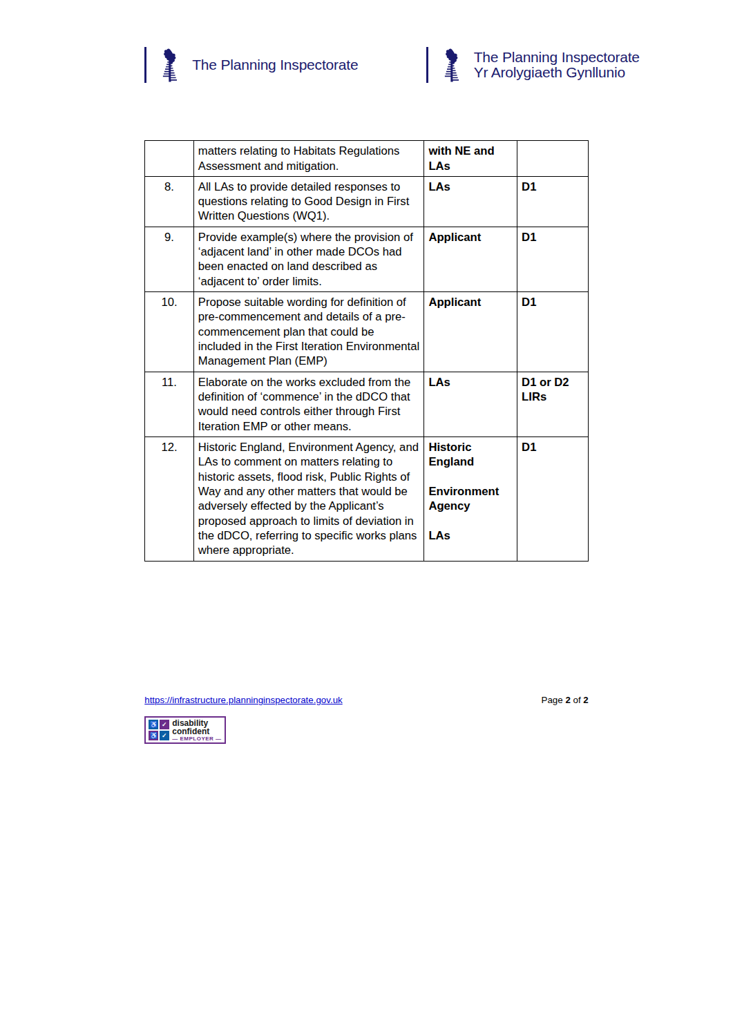The Planning Inspectorate
The Planning Inspectorate
Yr Arolygiaeth Gynllunio
| | matters relating to Habitats Regulations Assessment and mitigation. | with NE and LAs | |
| 8. | All LAs to provide detailed responses to questions relating to Good Design in First Written Questions (WQ1). | LAs | D1 |
| 9. | Provide example(s) where the provision of ‘adjacent land’ in other made DCOs had been enacted on land described as ‘adjacent to’ order limits. | Applicant | D1 |
| 10. | Propose suitable wording for definition of pre-commencement and details of a pre-commencement plan that could be included in the First Iteration Environmental Management Plan (EMP) | Applicant | D1 |
| 11. | Elaborate on the works excluded from the definition of ‘commence’ in the dDCO that would need controls either through First Iteration EMP or other means. | LAs | D1 or D2 LIRs |
| 12. | Historic England, Environment Agency, and LAs to comment on matters relating to historic assets, flood risk, Public Rights of Way and any other matters that would be adversely effected by the Applicant’s proposed approach to limits of deviation in the dDCO, referring to specific works plans where appropriate. | Historic England Environment Agency LAs | D1 |
https://infrastructure.planninginspectorate.gov.uk Page 2 of 2
♿✓ ♿✓
disability
confident
— EMPLOYER —